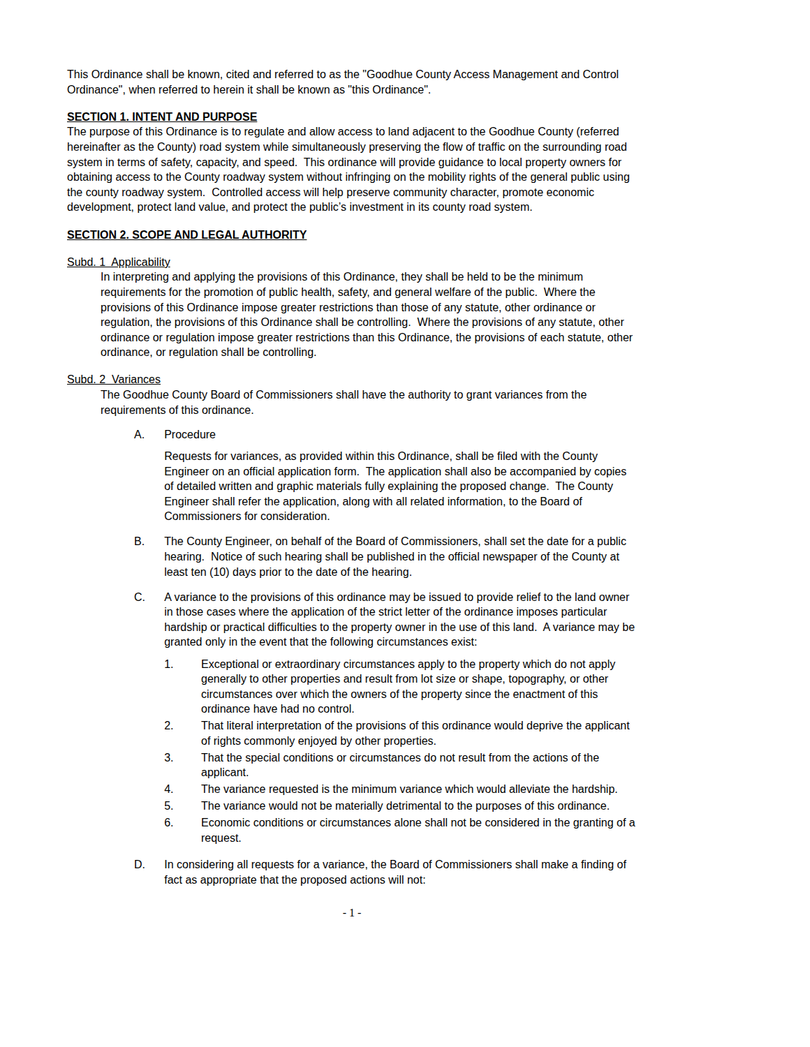This Ordinance shall be known, cited and referred to as the "Goodhue County Access Management and Control Ordinance", when referred to herein it shall be known as "this Ordinance".
SECTION 1. INTENT AND PURPOSE
The purpose of this Ordinance is to regulate and allow access to land adjacent to the Goodhue County (referred hereinafter as the County) road system while simultaneously preserving the flow of traffic on the surrounding road system in terms of safety, capacity, and speed. This ordinance will provide guidance to local property owners for obtaining access to the County roadway system without infringing on the mobility rights of the general public using the county roadway system. Controlled access will help preserve community character, promote economic development, protect land value, and protect the public’s investment in its county road system.
SECTION 2. SCOPE AND LEGAL AUTHORITY
Subd. 1 Applicability
In interpreting and applying the provisions of this Ordinance, they shall be held to be the minimum requirements for the promotion of public health, safety, and general welfare of the public. Where the provisions of this Ordinance impose greater restrictions than those of any statute, other ordinance or regulation, the provisions of this Ordinance shall be controlling. Where the provisions of any statute, other ordinance or regulation impose greater restrictions than this Ordinance, the provisions of each statute, other ordinance, or regulation shall be controlling.
Subd. 2 Variances
The Goodhue County Board of Commissioners shall have the authority to grant variances from the requirements of this ordinance.
A.
Procedure
Requests for variances, as provided within this Ordinance, shall be filed with the County Engineer on an official application form. The application shall also be accompanied by copies of detailed written and graphic materials fully explaining the proposed change. The County Engineer shall refer the application, along with all related information, to the Board of Commissioners for consideration.
B.
The County Engineer, on behalf of the Board of Commissioners, shall set the date for a public hearing. Notice of such hearing shall be published in the official newspaper of the County at least ten (10) days prior to the date of the hearing.
C.
A variance to the provisions of this ordinance may be issued to provide relief to the land owner in those cases where the application of the strict letter of the ordinance imposes particular hardship or practical difficulties to the property owner in the use of this land. A variance may be granted only in the event that the following circumstances exist:
1.
Exceptional or extraordinary circumstances apply to the property which do not apply generally to other properties and result from lot size or shape, topography, or other circumstances over which the owners of the property since the enactment of this ordinance have had no control.
2.
That literal interpretation of the provisions of this ordinance would deprive the applicant of rights commonly enjoyed by other properties.
3.
That the special conditions or circumstances do not result from the actions of the applicant.
4.
The variance requested is the minimum variance which would alleviate the hardship.
5.
The variance would not be materially detrimental to the purposes of this ordinance.
6.
Economic conditions or circumstances alone shall not be considered in the granting of a request.
D.
In considering all requests for a variance, the Board of Commissioners shall make a finding of fact as appropriate that the proposed actions will not:
- 1 -